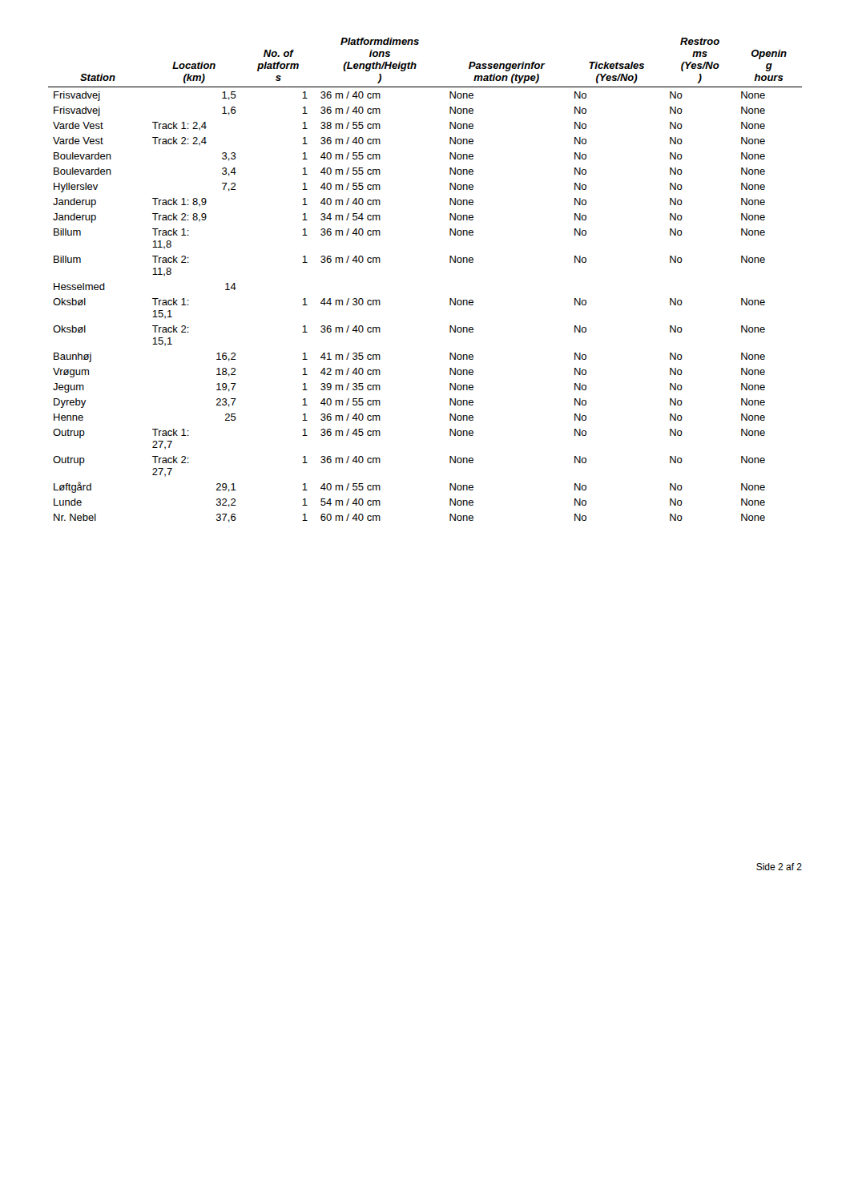| Station | Location (km) | No. of platform s | Platformdimens ions (Length/Heigth ) | Passengerinfor mation (type) | Ticketsales (Yes/No) | Restroo ms (Yes/No ) | Openin g hours |
| --- | --- | --- | --- | --- | --- | --- | --- |
| Frisvadvej | 1,5 | 1 | 36 m / 40 cm | None | No | No | None |
| Frisvadvej | 1,6 | 1 | 36 m / 40 cm | None | No | No | None |
| Varde Vest | Track 1: 2,4 | 1 | 38 m / 55 cm | None | No | No | None |
| Varde Vest | Track 2: 2,4 | 1 | 36 m / 40 cm | None | No | No | None |
| Boulevarden | 3,3 | 1 | 40 m / 55 cm | None | No | No | None |
| Boulevarden | 3,4 | 1 | 40 m / 55 cm | None | No | No | None |
| Hyllerslev | 7,2 | 1 | 40 m / 55 cm | None | No | No | None |
| Janderup | Track 1: 8,9 | 1 | 40 m / 40 cm | None | No | No | None |
| Janderup | Track 2: 8,9 | 1 | 34 m / 54 cm | None | No | No | None |
| Billum | Track 1: 11,8 | 1 | 36 m / 40 cm | None | No | No | None |
| Billum | Track 2: 11,8 | 1 | 36 m / 40 cm | None | No | No | None |
| Hesselmed | 14 | | | | | | |
| Oksbøl | Track 1: 15,1 | 1 | 44 m / 30 cm | None | No | No | None |
| Oksbøl | Track 2: 15,1 | 1 | 36 m / 40 cm | None | No | No | None |
| Baunhøj | 16,2 | 1 | 41 m / 35 cm | None | No | No | None |
| Vrøgum | 18,2 | 1 | 42 m / 40 cm | None | No | No | None |
| Jegum | 19,7 | 1 | 39 m / 35 cm | None | No | No | None |
| Dyreby | 23,7 | 1 | 40 m / 55 cm | None | No | No | None |
| Henne | 25 | 1 | 36 m / 40 cm | None | No | No | None |
| Outrup | Track 1: 27,7 | 1 | 36 m / 45 cm | None | No | No | None |
| Outrup | Track 2: 27,7 | 1 | 36 m / 40 cm | None | No | No | None |
| Løftgård | 29,1 | 1 | 40 m / 55 cm | None | No | No | None |
| Lunde | 32,2 | 1 | 54 m / 40 cm | None | No | No | None |
| Nr. Nebel | 37,6 | 1 | 60 m / 40 cm | None | No | No | None |
Side 2 af 2